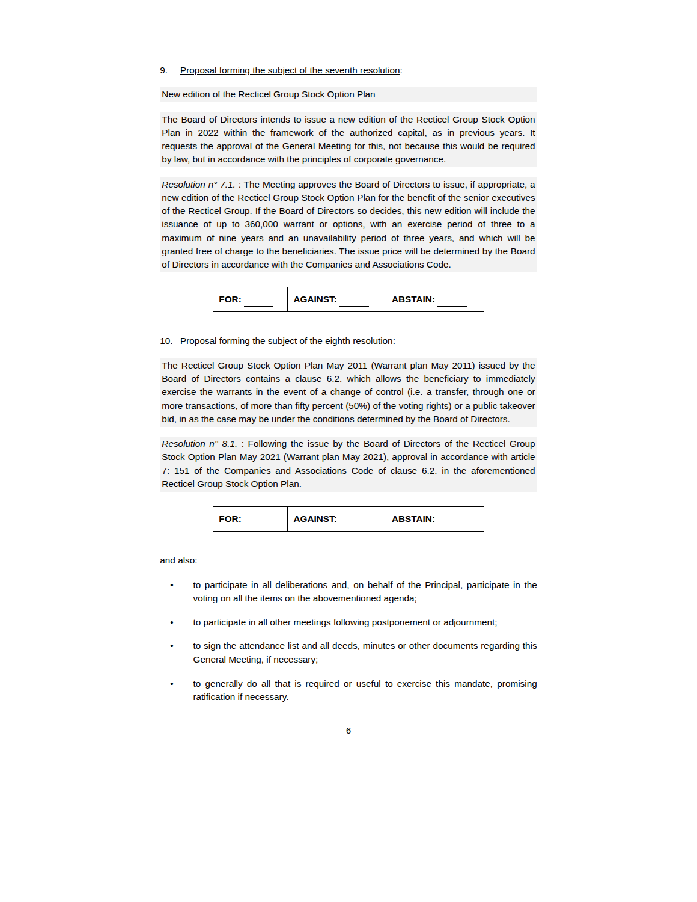9. Proposal forming the subject of the seventh resolution:
New edition of the Recticel Group Stock Option Plan
The Board of Directors intends to issue a new edition of the Recticel Group Stock Option Plan in 2022 within the framework of the authorized capital, as in previous years. It requests the approval of the General Meeting for this, not because this would be required by law, but in accordance with the principles of corporate governance.
Resolution n° 7.1. : The Meeting approves the Board of Directors to issue, if appropriate, a new edition of the Recticel Group Stock Option Plan for the benefit of the senior executives of the Recticel Group. If the Board of Directors so decides, this new edition will include the issuance of up to 360,000 warrant or options, with an exercise period of three to a maximum of nine years and an unavailability period of three years, and which will be granted free of charge to the beneficiaries. The issue price will be determined by the Board of Directors in accordance with the Companies and Associations Code.
| FOR: | AGAINST: | ABSTAIN: |
10. Proposal forming the subject of the eighth resolution:
The Recticel Group Stock Option Plan May 2011 (Warrant plan May 2011) issued by the Board of Directors contains a clause 6.2. which allows the beneficiary to immediately exercise the warrants in the event of a change of control (i.e. a transfer, through one or more transactions, of more than fifty percent (50%) of the voting rights) or a public takeover bid, in as the case may be under the conditions determined by the Board of Directors.
Resolution n° 8.1. : Following the issue by the Board of Directors of the Recticel Group Stock Option Plan May 2021 (Warrant plan May 2021), approval in accordance with article 7: 151 of the Companies and Associations Code of clause 6.2. in the aforementioned Recticel Group Stock Option Plan.
| FOR: | AGAINST: | ABSTAIN: |
and also:
to participate in all deliberations and, on behalf of the Principal, participate in the voting on all the items on the abovementioned agenda;
to participate in all other meetings following postponement or adjournment;
to sign the attendance list and all deeds, minutes or other documents regarding this General Meeting, if necessary;
to generally do all that is required or useful to exercise this mandate, promising ratification if necessary.
6